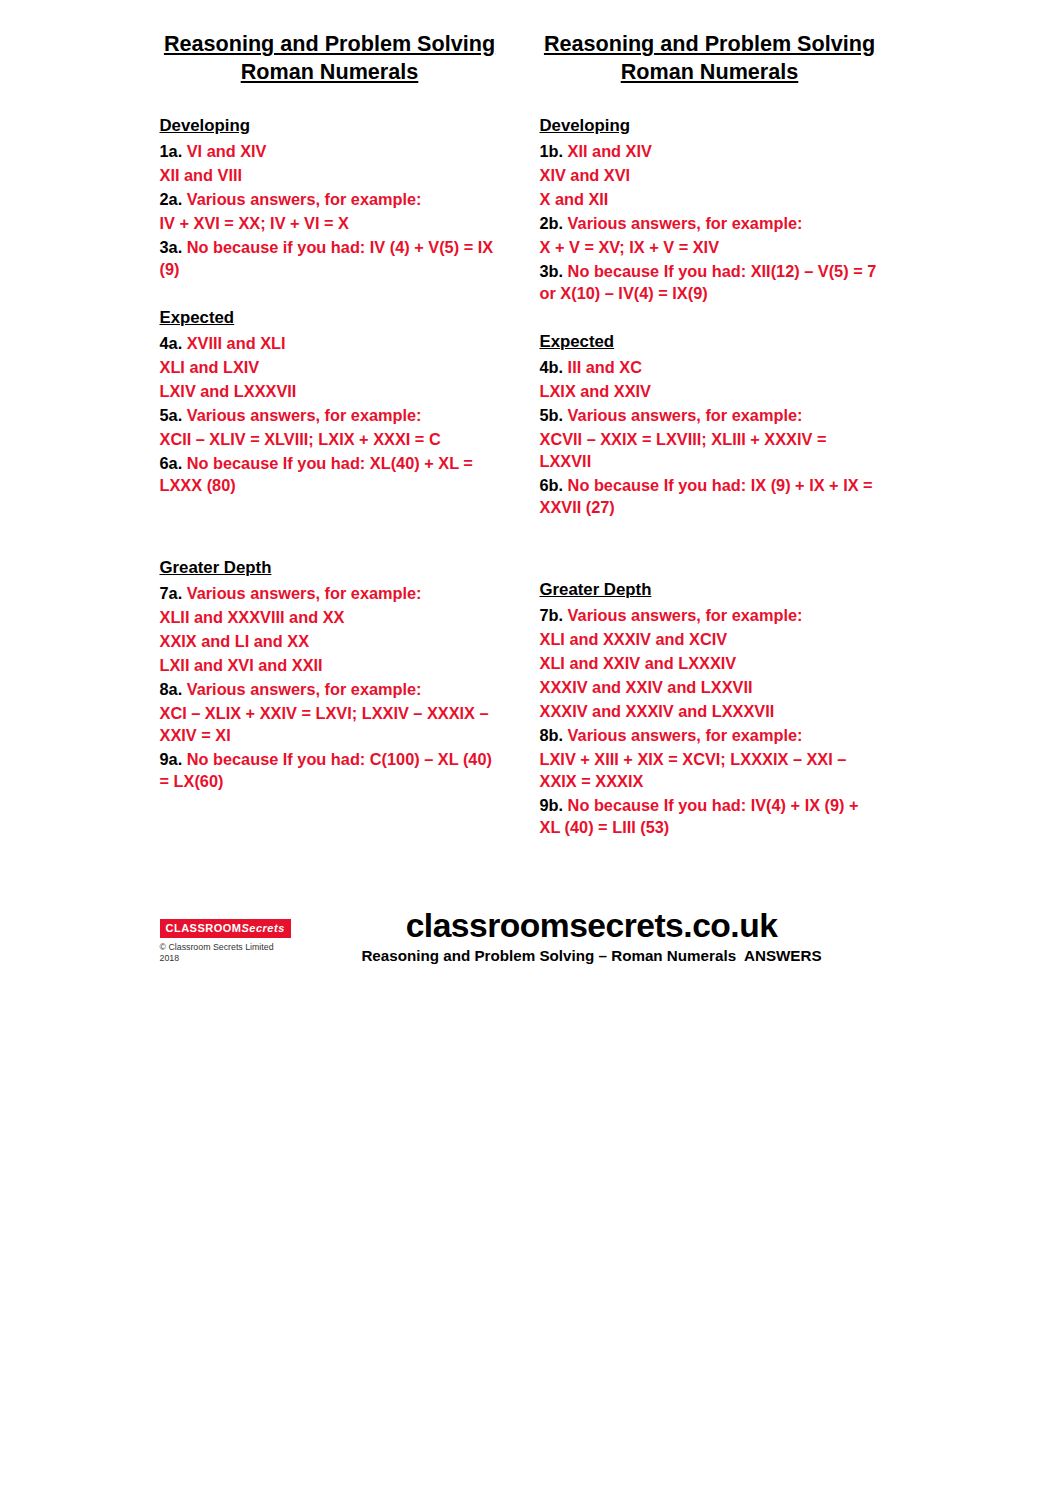Reasoning and Problem Solving
Roman Numerals
Developing
1a. VI and XIV
XII and VIII
2a. Various answers, for example:
IV + XVI = XX; IV + VI = X
3a. No because if you had: IV (4) + V(5) = IX (9)
Expected
4a. XVIII and XLI
XLI and LXIV
LXIV and LXXXVII
5a. Various answers, for example:
XCII – XLIV = XLVIII; LXIX + XXXI = C
6a. No because If you had: XL(40) + XL = LXXX (80)
Greater Depth
7a. Various answers, for example:
XLII and XXXVIII and XX
XXIX and LI and XX
LXII and XVI and XXII
8a. Various answers, for example:
XCI – XLIX + XXIV = LXVI; LXXIV – XXXIX – XXIV = XI
9a. No because If you had: C(100) – XL (40) = LX(60)
Reasoning and Problem Solving
Roman Numerals
Developing
1b. XII and XIV
XIV and XVI
X and XII
2b. Various answers, for example:
X + V = XV; IX + V = XIV
3b. No because If you had: XII(12) – V(5) = 7 or X(10) – IV(4) = IX(9)
Expected
4b. III and XC
LXIX and XXIV
5b. Various answers, for example:
XCVII – XXIX = LXVIII; XLIII + XXXIV = LXXVII
6b. No because If you had: IX (9) + IX + IX = XXVII (27)
Greater Depth
7b. Various answers, for example:
XLI and XXXIV and XCIV
XLI and XXIV and LXXXIV
XXXIV and XXIV and LXXVII
XXXIV and XXXIV and LXXXVII
8b. Various answers, for example:
LXIV + XIII + XIX = XCVI; LXXXIX – XXI – XXIX = XXXIX
9b. No because If you had: IV(4) + IX (9) + XL (40) = LIII (53)
CLASSROOMSecrets
© Classroom Secrets Limited 2018
classroomsecrets. co.uk
Reasoning and Problem Solving – Roman Numerals ANSWERS